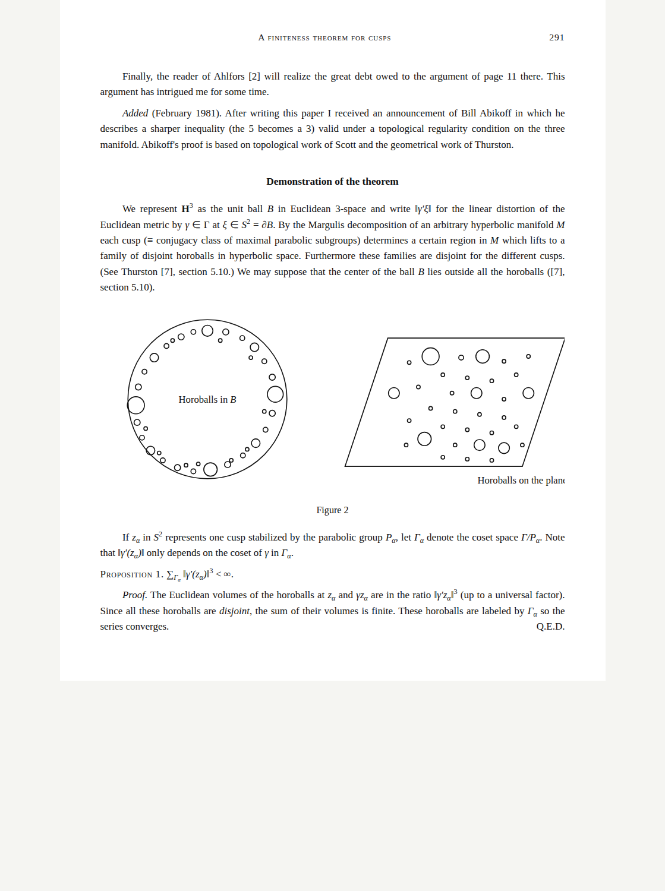A finiteness theorem for cusps 291
Finally, the reader of Ahlfors [2] will realize the great debt owed to the argument of page 11 there. This argument has intrigued me for some time.
Added (February 1981). After writing this paper I received an announcement of Bill Abikoff in which he describes a sharper inequality (the 5 becomes a 3) valid under a topological regularity condition on the three manifold. Abikoff's proof is based on topological work of Scott and the geometrical work of Thurston.
Demonstration of the theorem
We represent H3 as the unit ball B in Euclidean 3-space and write ‖γ′ξ‖ for the linear distortion of the Euclidean metric by γ ∈ Γ at ξ ∈ S2 = ∂B. By the Margulis decomposition of an arbitrary hyperbolic manifold M each cusp (≡ conjugacy class of maximal parabolic subgroups) determines a certain region in M which lifts to a family of disjoint horoballs in hyperbolic space. Furthermore these families are disjoint for the different cusps. (See Thurston [7], section 5.10.) We may suppose that the center of the ball B lies outside all the horoballs ([7], section 5.10).
Horoballs in B Horoballs on the plane
Figure 2
If zα in S2 represents one cusp stabilized by the parabolic group Pα, let Γα denote the coset space Γ/Pα. Note that ‖γ′(zα)‖ only depends on the coset of γ in Γα.
Proposition 1. ∑Γα ‖γ′(zα)‖3 < ∞.
Proof. The Euclidean volumes of the horoballs at zα and γzα are in the ratio ‖γ′zα‖3 (up to a universal factor). Since all these horoballs are disjoint, the sum of their volumes is finite. These horoballs are labeled by Γα so the series converges. Q.E.D.